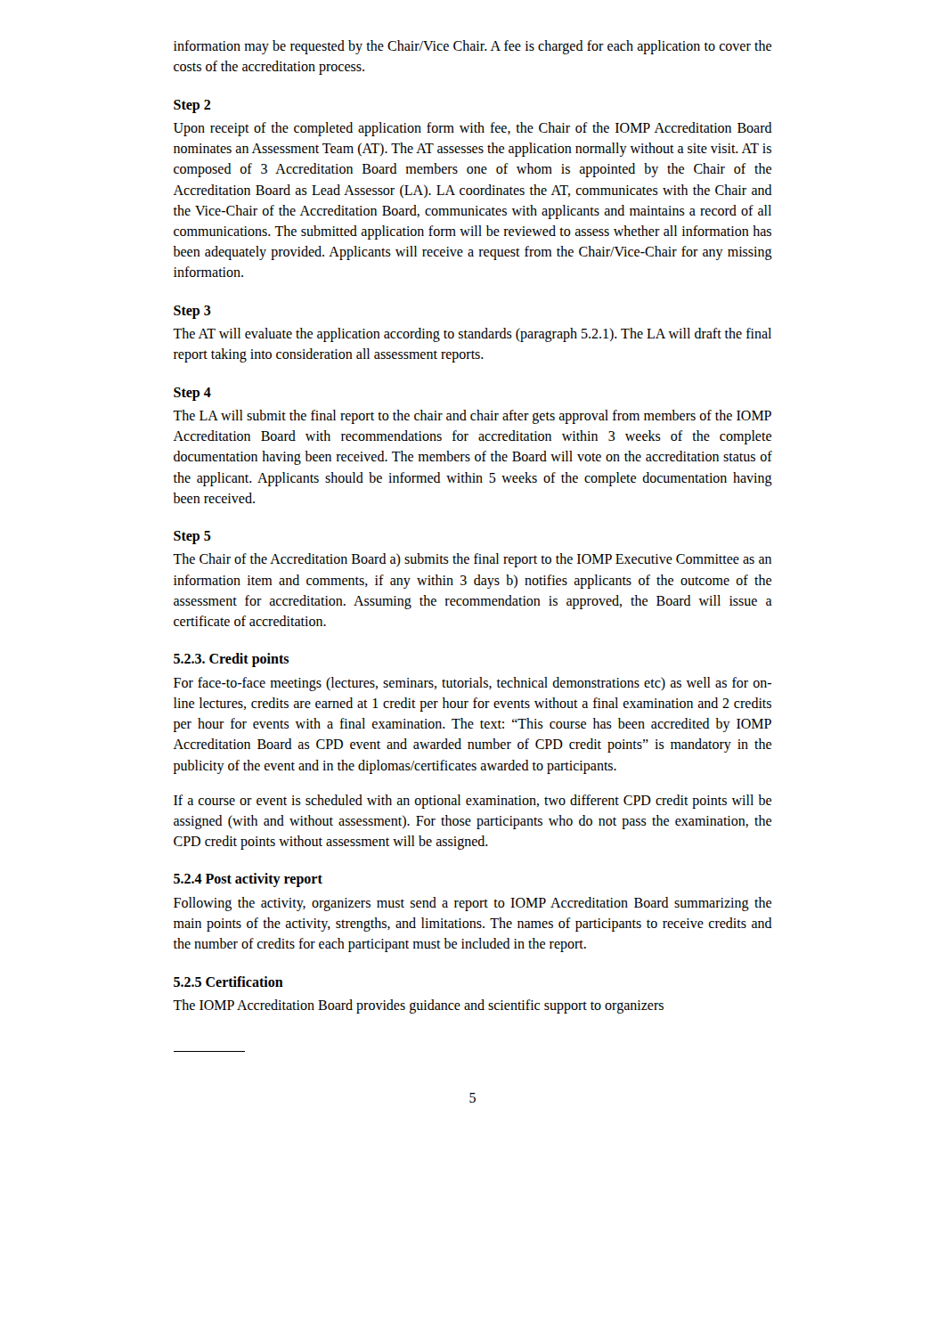information may be requested by the Chair/Vice Chair. A fee is charged for each application to cover the costs of the accreditation process.
Step 2
Upon receipt of the completed application form with fee, the Chair of the IOMP Accreditation Board nominates an Assessment Team (AT). The AT assesses the application normally without a site visit. AT is composed of 3 Accreditation Board members one of whom is appointed by the Chair of the Accreditation Board as Lead Assessor (LA). LA coordinates the AT, communicates with the Chair and the Vice-Chair of the Accreditation Board, communicates with applicants and maintains a record of all communications. The submitted application form will be reviewed to assess whether all information has been adequately provided. Applicants will receive a request from the Chair/Vice-Chair for any missing information.
Step 3
The AT will evaluate the application according to standards (paragraph 5.2.1). The LA will draft the final report taking into consideration all assessment reports.
Step 4
The LA will submit the final report to the chair and chair after gets approval from members of the IOMP Accreditation Board with recommendations for accreditation within 3 weeks of the complete documentation having been received. The members of the Board will vote on the accreditation status of the applicant. Applicants should be informed within 5 weeks of the complete documentation having been received.
Step 5
The Chair of the Accreditation Board a) submits the final report to the IOMP Executive Committee as an information item and comments, if any within 3 days b) notifies applicants of the outcome of the assessment for accreditation. Assuming the recommendation is approved, the Board will issue a certificate of accreditation.
5.2.3. Credit points
For face-to-face meetings (lectures, seminars, tutorials, technical demonstrations etc) as well as for on-line lectures, credits are earned at 1 credit per hour for events without a final examination and 2 credits per hour for events with a final examination. The text: “This course has been accredited by IOMP Accreditation Board as CPD event and awarded number of CPD credit points” is mandatory in the publicity of the event and in the diplomas/certificates awarded to participants.
If a course or event is scheduled with an optional examination, two different CPD credit points will be assigned (with and without assessment). For those participants who do not pass the examination, the CPD credit points without assessment will be assigned.
5.2.4 Post activity report
Following the activity, organizers must send a report to IOMP Accreditation Board summarizing the main points of the activity, strengths, and limitations. The names of participants to receive credits and the number of credits for each participant must be included in the report.
5.2.5 Certification
The IOMP Accreditation Board provides guidance and scientific support to organizers
5